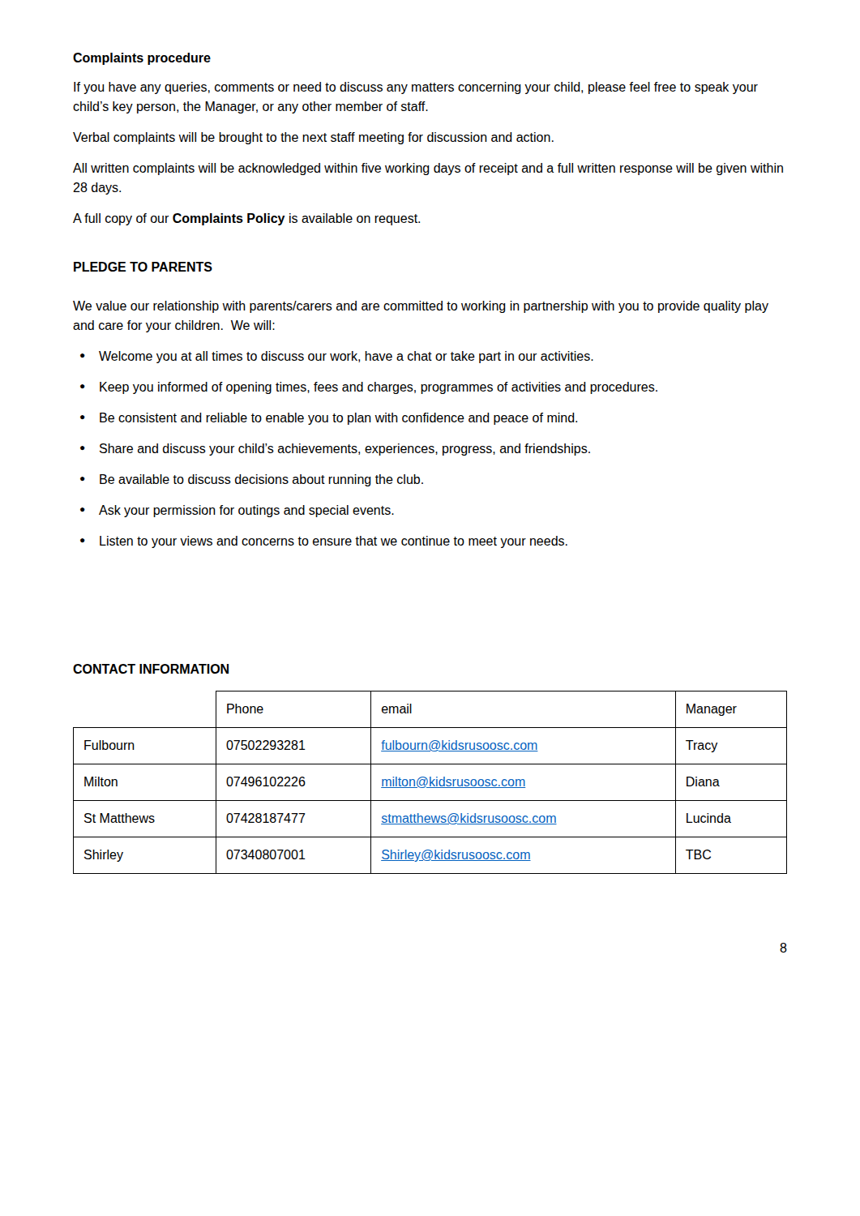Complaints procedure
If you have any queries, comments or need to discuss any matters concerning your child, please feel free to speak your child’s key person, the Manager, or any other member of staff.
Verbal complaints will be brought to the next staff meeting for discussion and action.
All written complaints will be acknowledged within five working days of receipt and a full written response will be given within 28 days.
A full copy of our Complaints Policy is available on request.
PLEDGE TO PARENTS
We value our relationship with parents/carers and are committed to working in partnership with you to provide quality play and care for your children. We will:
Welcome you at all times to discuss our work, have a chat or take part in our activities.
Keep you informed of opening times, fees and charges, programmes of activities and procedures.
Be consistent and reliable to enable you to plan with confidence and peace of mind.
Share and discuss your child’s achievements, experiences, progress, and friendships.
Be available to discuss decisions about running the club.
Ask your permission for outings and special events.
Listen to your views and concerns to ensure that we continue to meet your needs.
CONTACT INFORMATION
| | Phone | email | Manager |
| Fulbourn | 07502293281 | fulbourn@kidsrusoosc.com | Tracy |
| Milton | 07496102226 | milton@kidsrusoosc.com | Diana |
| St Matthews | 07428187477 | stmatthews@kidsrusoosc.com | Lucinda |
| Shirley | 07340807001 | Shirley@kidsrusoosc.com | TBC |
8